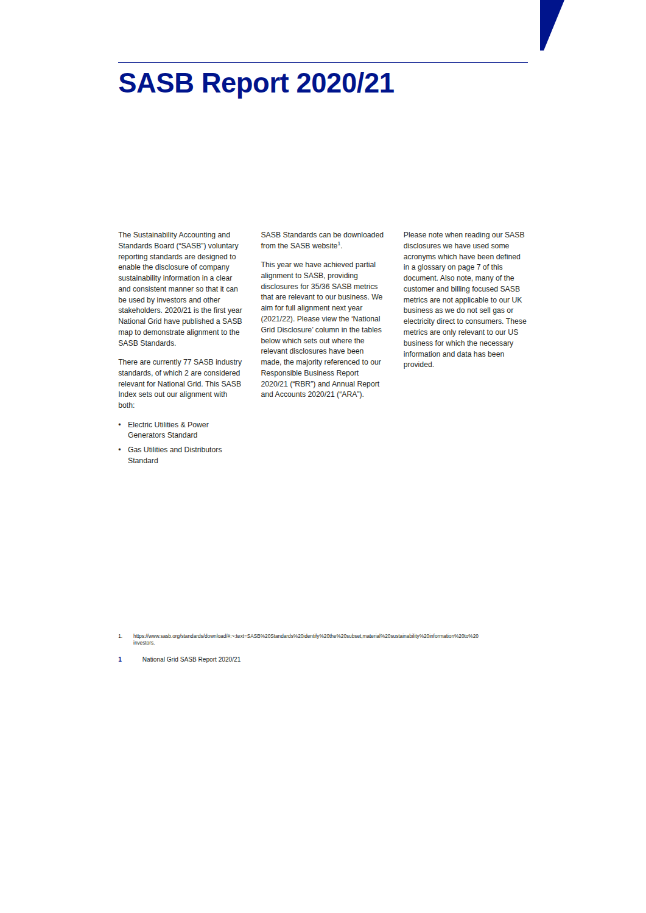SASB Report 2020/21
The Sustainability Accounting and Standards Board (“SASB”) voluntary reporting standards are designed to enable the disclosure of company sustainability information in a clear and consistent manner so that it can be used by investors and other stakeholders. 2020/21 is the first year National Grid have published a SASB map to demonstrate alignment to the SASB Standards.
There are currently 77 SASB industry standards, of which 2 are considered relevant for National Grid. This SASB Index sets out our alignment with both:
Electric Utilities & Power Generators Standard
Gas Utilities and Distributors Standard
SASB Standards can be downloaded from the SASB website1.
This year we have achieved partial alignment to SASB, providing disclosures for 35/36 SASB metrics that are relevant to our business. We aim for full alignment next year (2021/22). Please view the ‘National Grid Disclosure’ column in the tables below which sets out where the relevant disclosures have been made, the majority referenced to our Responsible Business Report 2020/21 (“RBR”) and Annual Report and Accounts 2020/21 (“ARA”).
Please note when reading our SASB disclosures we have used some acronyms which have been defined in a glossary on page 7 of this document. Also note, many of the customer and billing focused SASB metrics are not applicable to our UK business as we do not sell gas or electricity direct to consumers. These metrics are only relevant to our US business for which the necessary information and data has been provided.
1.
https://www.sasb.org/standards/download/#:~:text=SASB%20Standards%20identify%20the%20subset,material%20sustainability%20information%20to%20 investors.
1 National Grid SASB Report 2020/21